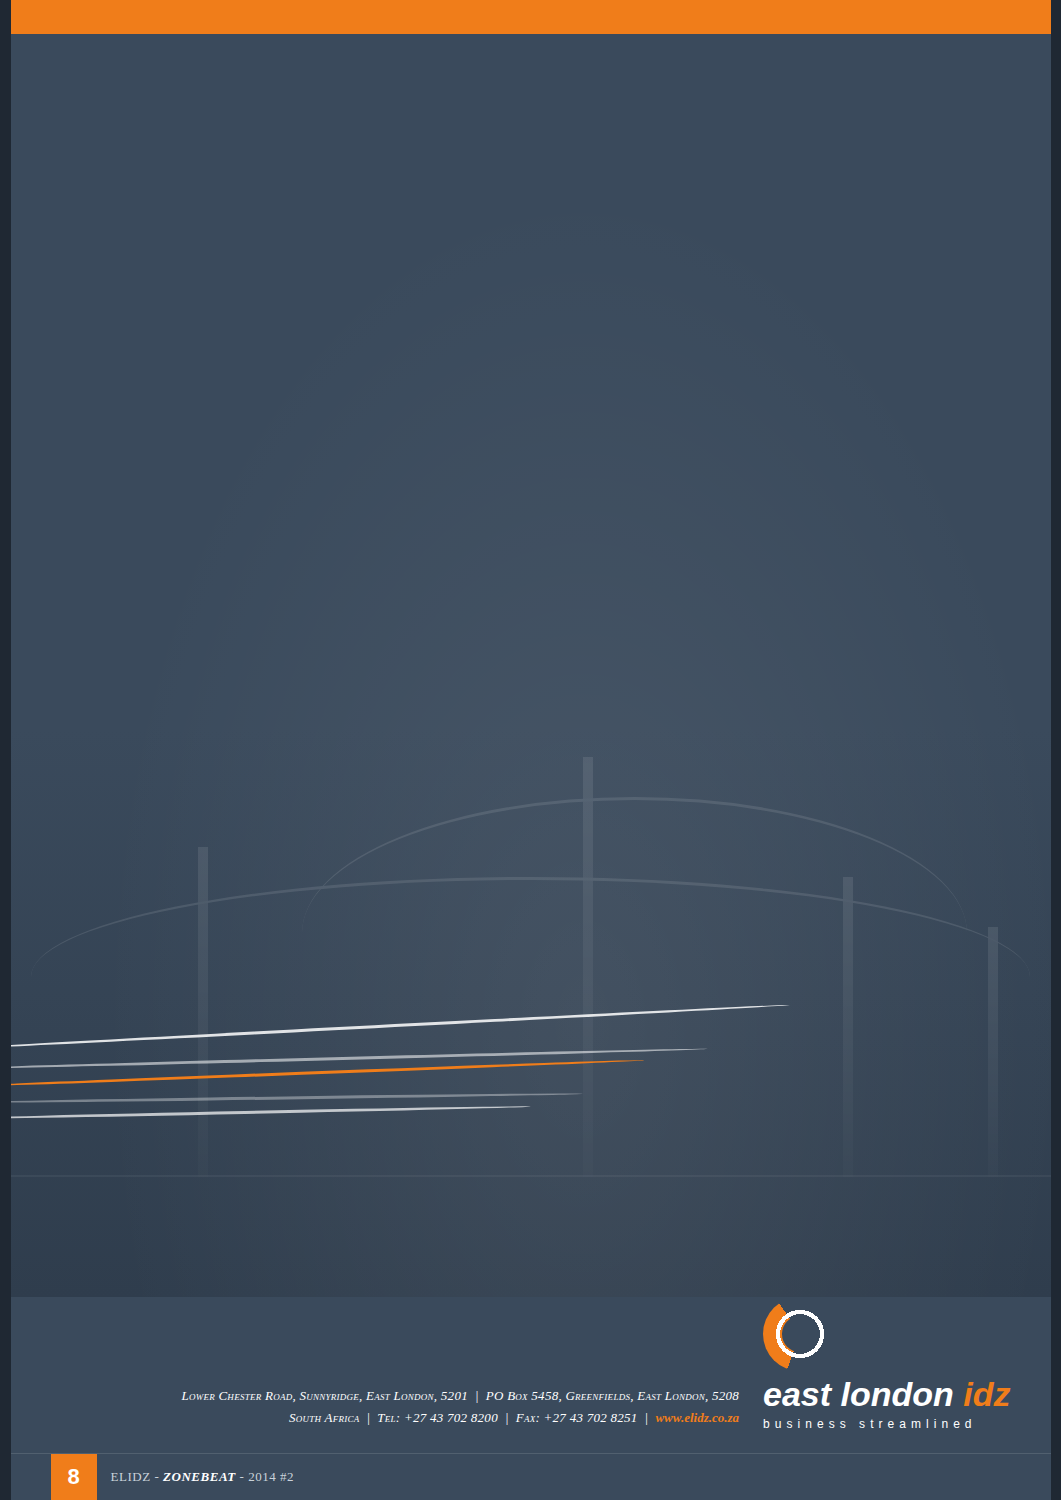Lower Chester Road, Sunnyridge, East London, 5201 | PO Box 5458, Greenfields, East London, 5208
South Africa | Tel: +27 43 702 8200 | Fax: +27 43 702 8251 | www.elidz.co.za
east london idz
business streamlined
8
ELIDZ - ZONEBEAT - 2014 #2